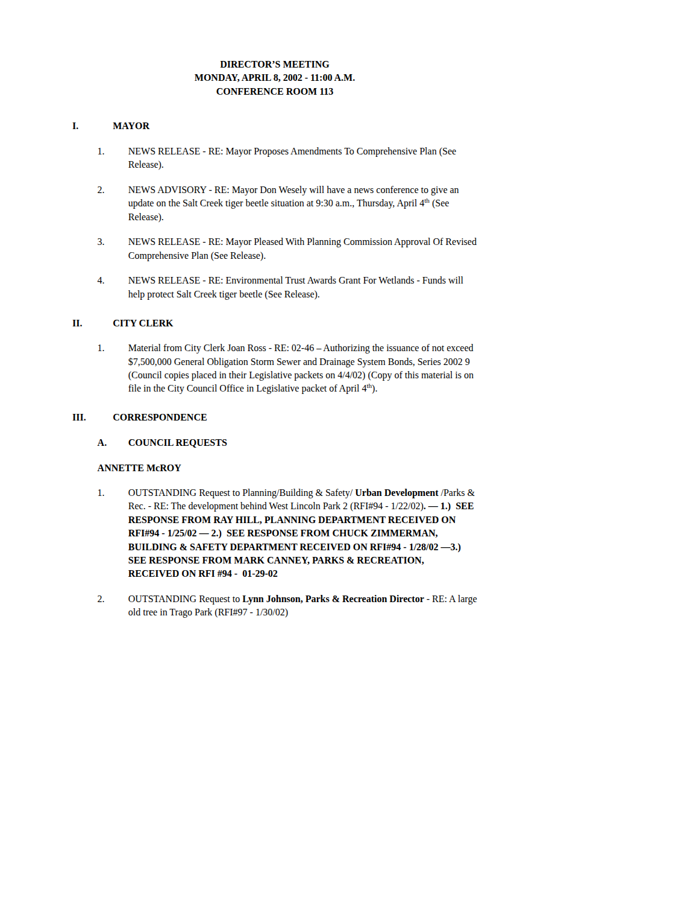DIRECTOR’S MEETING
MONDAY, APRIL 8, 2002 - 11:00 A.M.
CONFERENCE ROOM 113
I. MAYOR
1. NEWS RELEASE - RE: Mayor Proposes Amendments To Comprehensive Plan (See Release).
2. NEWS ADVISORY - RE: Mayor Don Wesely will have a news conference to give an update on the Salt Creek tiger beetle situation at 9:30 a.m., Thursday, April 4th (See Release).
3. NEWS RELEASE - RE: Mayor Pleased With Planning Commission Approval Of Revised Comprehensive Plan (See Release).
4. NEWS RELEASE - RE: Environmental Trust Awards Grant For Wetlands - Funds will help protect Salt Creek tiger beetle (See Release).
II. CITY CLERK
1. Material from City Clerk Joan Ross - RE: 02-46 – Authorizing the issuance of not exceed $7,500,000 General Obligation Storm Sewer and Drainage System Bonds, Series 2002 9 (Council copies placed in their Legislative packets on 4/4/02) (Copy of this material is on file in the City Council Office in Legislative packet of April 4th).
III. CORRESPONDENCE
A. COUNCIL REQUESTS
ANNETTE McROY
1. OUTSTANDING Request to Planning/Building & Safety/ Urban Development /Parks & Rec. - RE: The development behind West Lincoln Park 2 (RFI#94 - 1/22/02). — 1.) SEE RESPONSE FROM RAY HILL, PLANNING DEPARTMENT RECEIVED ON RFI#94 - 1/25/02 — 2.) SEE RESPONSE FROM CHUCK ZIMMERMAN, BUILDING & SAFETY DEPARTMENT RECEIVED ON RFI#94 - 1/28/02 —3.) SEE RESPONSE FROM MARK CANNEY, PARKS & RECREATION, RECEIVED ON RFI #94 - 01-29-02
2. OUTSTANDING Request to Lynn Johnson, Parks & Recreation Director - RE: A large old tree in Trago Park (RFI#97 - 1/30/02)